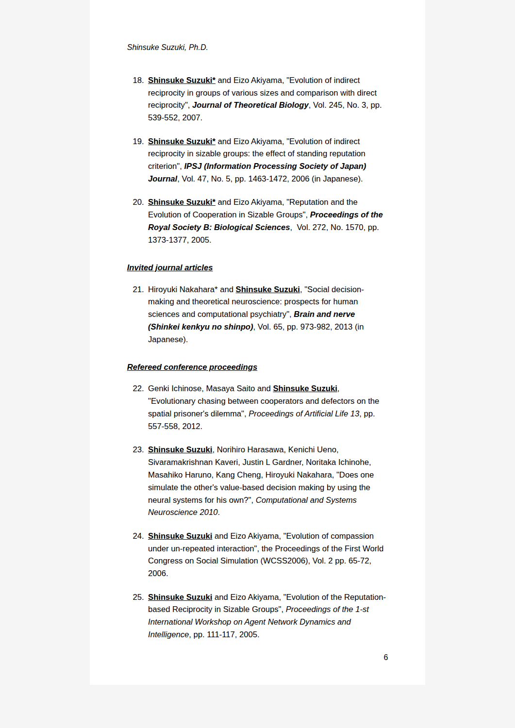Shinsuke Suzuki, Ph.D.
18. Shinsuke Suzuki* and Eizo Akiyama, "Evolution of indirect reciprocity in groups of various sizes and comparison with direct reciprocity", Journal of Theoretical Biology, Vol. 245, No. 3, pp. 539-552, 2007.
19. Shinsuke Suzuki* and Eizo Akiyama, "Evolution of indirect reciprocity in sizable groups: the effect of standing reputation criterion", IPSJ (Information Processing Society of Japan) Journal, Vol. 47, No. 5, pp. 1463-1472, 2006 (in Japanese).
20. Shinsuke Suzuki* and Eizo Akiyama, "Reputation and the Evolution of Cooperation in Sizable Groups", Proceedings of the Royal Society B: Biological Sciences, Vol. 272, No. 1570, pp. 1373-1377, 2005.
Invited journal articles
21. Hiroyuki Nakahara* and Shinsuke Suzuki, "Social decision-making and theoretical neuroscience: prospects for human sciences and computational psychiatry", Brain and nerve (Shinkei kenkyu no shinpo), Vol. 65, pp. 973-982, 2013 (in Japanese).
Refereed conference proceedings
22. Genki Ichinose, Masaya Saito and Shinsuke Suzuki, "Evolutionary chasing between cooperators and defectors on the spatial prisoner's dilemma", Proceedings of Artificial Life 13, pp. 557-558, 2012.
23. Shinsuke Suzuki, Norihiro Harasawa, Kenichi Ueno, Sivaramakrishnan Kaveri, Justin L Gardner, Noritaka Ichinohe, Masahiko Haruno, Kang Cheng, Hiroyuki Nakahara, "Does one simulate the other's value-based decision making by using the neural systems for his own?", Computational and Systems Neuroscience 2010.
24. Shinsuke Suzuki and Eizo Akiyama, "Evolution of compassion under un-repeated interaction", the Proceedings of the First World Congress on Social Simulation (WCSS2006), Vol. 2 pp. 65-72, 2006.
25. Shinsuke Suzuki and Eizo Akiyama, "Evolution of the Reputation-based Reciprocity in Sizable Groups", Proceedings of the 1-st International Workshop on Agent Network Dynamics and Intelligence, pp. 111-117, 2005.
6